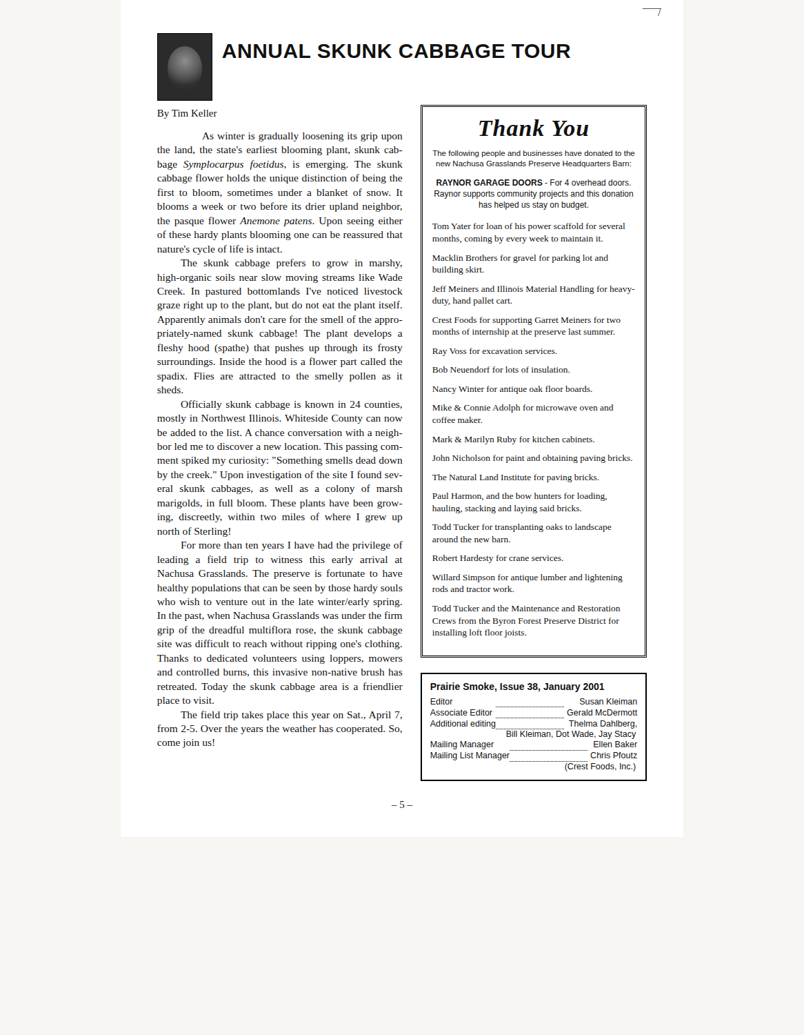ANNUAL SKUNK CABBAGE TOUR
By Tim Keller
As winter is gradually loosening its grip upon the land, the state's earliest blooming plant, skunk cabbage Symplocarpus foetidus, is emerging. The skunk cabbage flower holds the unique distinction of being the first to bloom, sometimes under a blanket of snow. It blooms a week or two before its drier upland neighbor, the pasque flower Anemone patens. Upon seeing either of these hardy plants blooming one can be reassured that nature's cycle of life is intact.
The skunk cabbage prefers to grow in marshy, high-organic soils near slow moving streams like Wade Creek. In pastured bottomlands I've noticed livestock graze right up to the plant, but do not eat the plant itself. Apparently animals don't care for the smell of the appropriately-named skunk cabbage! The plant develops a fleshy hood (spathe) that pushes up through its frosty surroundings. Inside the hood is a flower part called the spadix. Flies are attracted to the smelly pollen as it sheds.
Officially skunk cabbage is known in 24 counties, mostly in Northwest Illinois. Whiteside County can now be added to the list. A chance conversation with a neighbor led me to discover a new location. This passing comment spiked my curiosity: "Something smells dead down by the creek." Upon investigation of the site I found several skunk cabbages, as well as a colony of marsh marigolds, in full bloom. These plants have been growing, discreetly, within two miles of where I grew up north of Sterling!
For more than ten years I have had the privilege of leading a field trip to witness this early arrival at Nachusa Grasslands. The preserve is fortunate to have healthy populations that can be seen by those hardy souls who wish to venture out in the late winter/early spring. In the past, when Nachusa Grasslands was under the firm grip of the dreadful multiflora rose, the skunk cabbage site was difficult to reach without ripping one's clothing. Thanks to dedicated volunteers using loppers, mowers and controlled burns, this invasive non-native brush has retreated. Today the skunk cabbage area is a friendlier place to visit.
The field trip takes place this year on Sat., April 7, from 2-5. Over the years the weather has cooperated. So, come join us!
Thank You
The following people and businesses have donated to the new Nachusa Grasslands Preserve Headquarters Barn:
RAYNOR GARAGE DOORS - For 4 overhead doors. Raynor supports community projects and this donation has helped us stay on budget.
Tom Yater for loan of his power scaffold for several months, coming by every week to maintain it.
Macklin Brothers for gravel for parking lot and building skirt.
Jeff Meiners and Illinois Material Handling for heavy-duty, hand pallet cart.
Crest Foods for supporting Garret Meiners for two months of internship at the preserve last summer.
Ray Voss for excavation services.
Bob Neuendorf for lots of insulation.
Nancy Winter for antique oak floor boards.
Mike & Connie Adolph for microwave oven and coffee maker.
Mark & Marilyn Ruby for kitchen cabinets.
John Nicholson for paint and obtaining paving bricks.
The Natural Land Institute for paving bricks.
Paul Harmon, and the bow hunters for loading, hauling, stacking and laying said bricks.
Todd Tucker for transplanting oaks to landscape around the new barn.
Robert Hardesty for crane services.
Willard Simpson for antique lumber and lightening rods and tractor work.
Todd Tucker and the Maintenance and Restoration Crews from the Byron Forest Preserve District for installing loft floor joists.
Prairie Smoke, Issue 38, January 2001
| Editor | | Susan Kleiman |
| Associate Editor | | Gerald McDermott |
| Additional editing | | Thelma Dahlberg, |
Bill Kleiman, Dot Wade, Jay Stacy
| Mailing Manager | | Ellen Baker |
| Mailing List Manager | | Chris Pfoutz |
(Crest Foods, Inc.)
– 5 –